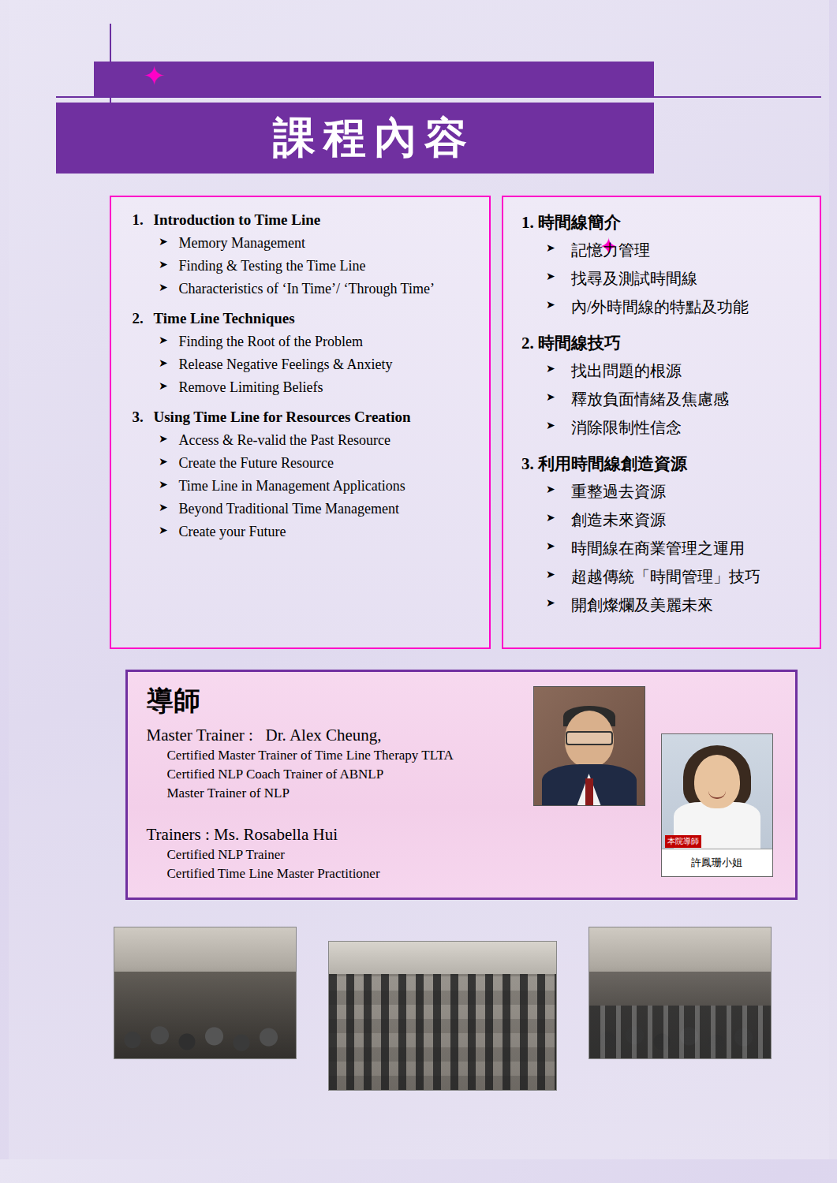✦
課程內容
✦
Introduction to Time Line
Memory Management
Finding & Testing the Time Line
Characteristics of ‘In Time’/ ‘Through Time’
Time Line Techniques
Finding the Root of the Problem
Release Negative Feelings & Anxiety
Remove Limiting Beliefs
Using Time Line for Resources Creation
Access & Re-valid the Past Resource
Create the Future Resource
Time Line in Management Applications
Beyond Traditional Time Management
Create your Future
時間線簡介
記憶力管理
找尋及測試時間線
內/外時間線的特點及功能
時間線技巧
找出問題的根源
釋放負面情緒及焦慮感
消除限制性信念
利用時間線創造資源
重整過去資源
創造未來資源
時間線在商業管理之運用
超越傳統「時間管理」技巧
開創燦爛及美麗未來
導師
Master Trainer : Dr. Alex Cheung, Certified Master Trainer of Time Line Therapy TLTA Certified NLP Coach Trainer of ABNLP Master Trainer of NLP
Trainers : Ms. Rosabella Hui Certified NLP Trainer Certified Time Line Master Practitioner
本院導師
許鳳珊小姐